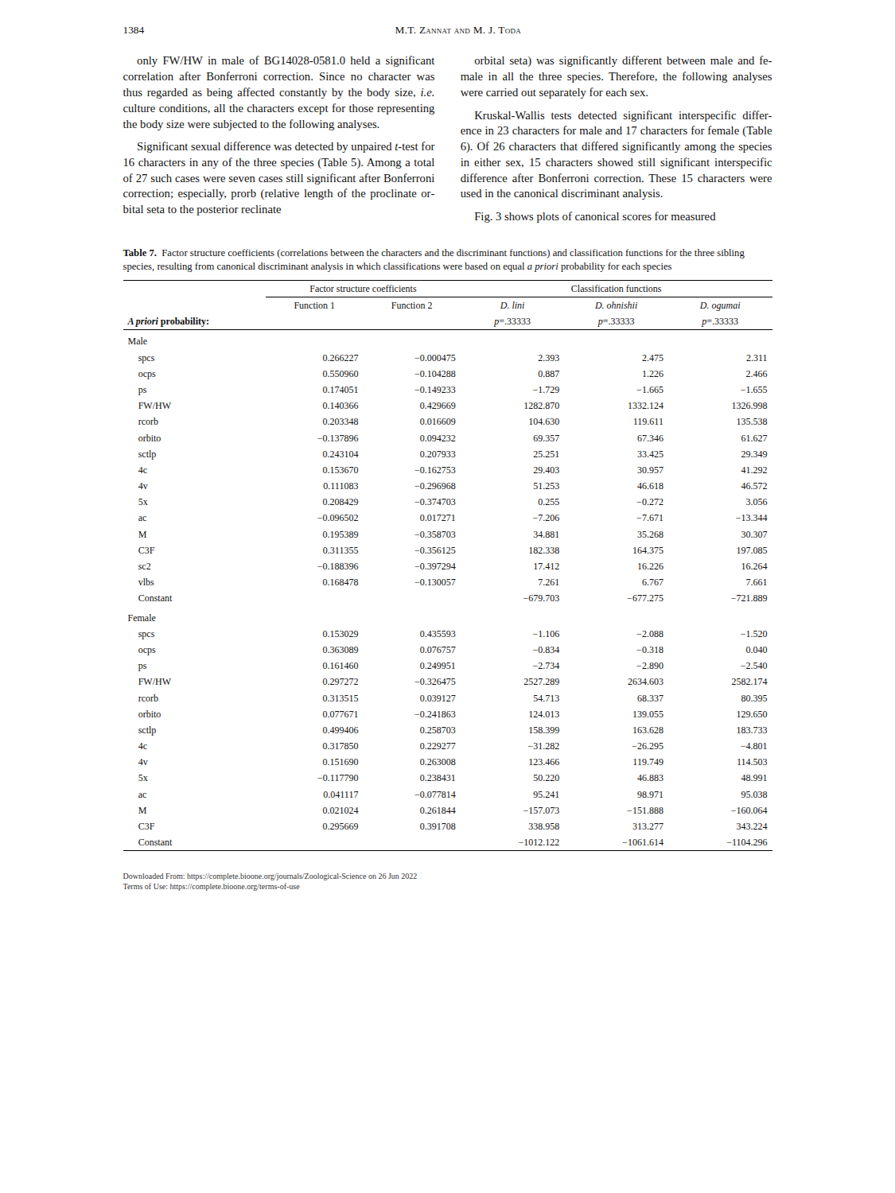1384 M.T. Zannat and M. J. Toda
only FW/HW in male of BG14028-0581.0 held a significant correlation after Bonferroni correction. Since no character was thus regarded as being affected constantly by the body size, i.e. culture conditions, all the characters except for those representing the body size were subjected to the following analyses.
Significant sexual difference was detected by unpaired t-test for 16 characters in any of the three species (Table 5). Among a total of 27 such cases were seven cases still significant after Bonferroni correction; especially, prorb (relative length of the proclinate orbital seta to the posterior reclinate
orbital seta) was significantly different between male and female in all the three species. Therefore, the following analyses were carried out separately for each sex.
Kruskal-Wallis tests detected significant interspecific difference in 23 characters for male and 17 characters for female (Table 6). Of 26 characters that differed significantly among the species in either sex, 15 characters showed still significant interspecific difference after Bonferroni correction. These 15 characters were used in the canonical discriminant analysis.
Fig. 3 shows plots of canonical scores for measured
Table 7. Factor structure coefficients (correlations between the characters and the discriminant functions) and classification functions for the three sibling species, resulting from canonical discriminant analysis in which classifications were based on equal a priori probability for each species
| | Factor structure coefficients | Classification functions |
| --- | --- | --- |
| | Function 1 | Function 2 | D. lini | D. ohnishii | D. ogumai |
| A priori probability: | | | p =.33333 | p =.33333 | p =.33333 |
| Male |
| spcs | 0.266227 | −0.000475 | 2.393 | 2.475 | 2.311 |
| ocps | 0.550960 | −0.104288 | 0.887 | 1.226 | 2.466 |
| ps | 0.174051 | −0.149233 | −1.729 | −1.665 | −1.655 |
| FW/HW | 0.140366 | 0.429669 | 1282.870 | 1332.124 | 1326.998 |
| rcorb | 0.203348 | 0.016609 | 104.630 | 119.611 | 135.538 |
| orbito | −0.137896 | 0.094232 | 69.357 | 67.346 | 61.627 |
| sctlp | 0.243104 | 0.207933 | 25.251 | 33.425 | 29.349 |
| 4c | 0.153670 | −0.162753 | 29.403 | 30.957 | 41.292 |
| 4v | 0.111083 | −0.296968 | 51.253 | 46.618 | 46.572 |
| 5x | 0.208429 | −0.374703 | 0.255 | −0.272 | 3.056 |
| ac | −0.096502 | 0.017271 | −7.206 | −7.671 | −13.344 |
| M | 0.195389 | −0.358703 | 34.881 | 35.268 | 30.307 |
| C3F | 0.311355 | −0.356125 | 182.338 | 164.375 | 197.085 |
| sc2 | −0.188396 | −0.397294 | 17.412 | 16.226 | 16.264 |
| vlbs | 0.168478 | −0.130057 | 7.261 | 6.767 | 7.661 |
| Constant | | | −679.703 | −677.275 | −721.889 |
| Female |
| spcs | 0.153029 | 0.435593 | −1.106 | −2.088 | −1.520 |
| ocps | 0.363089 | 0.076757 | −0.834 | −0.318 | 0.040 |
| ps | 0.161460 | 0.249951 | −2.734 | −2.890 | −2.540 |
| FW/HW | 0.297272 | −0.326475 | 2527.289 | 2634.603 | 2582.174 |
| rcorb | 0.313515 | 0.039127 | 54.713 | 68.337 | 80.395 |
| orbito | 0.077671 | −0.241863 | 124.013 | 139.055 | 129.650 |
| sctlp | 0.499406 | 0.258703 | 158.399 | 163.628 | 183.733 |
| 4c | 0.317850 | 0.229277 | −31.282 | −26.295 | −4.801 |
| 4v | 0.151690 | 0.263008 | 123.466 | 119.749 | 114.503 |
| 5x | −0.117790 | 0.238431 | 50.220 | 46.883 | 48.991 |
| ac | 0.041117 | −0.077814 | 95.241 | 98.971 | 95.038 |
| M | 0.021024 | 0.261844 | −157.073 | −151.888 | −160.064 |
| C3F | 0.295669 | 0.391708 | 338.958 | 313.277 | 343.224 |
| Constant | | | −1012.122 | −1061.614 | −1104.296 |
Downloaded From: https://complete.bioone.org/journals/Zoological-Science on 26 Jun 2022
Terms of Use: https://complete.bioone.org/terms-of-use